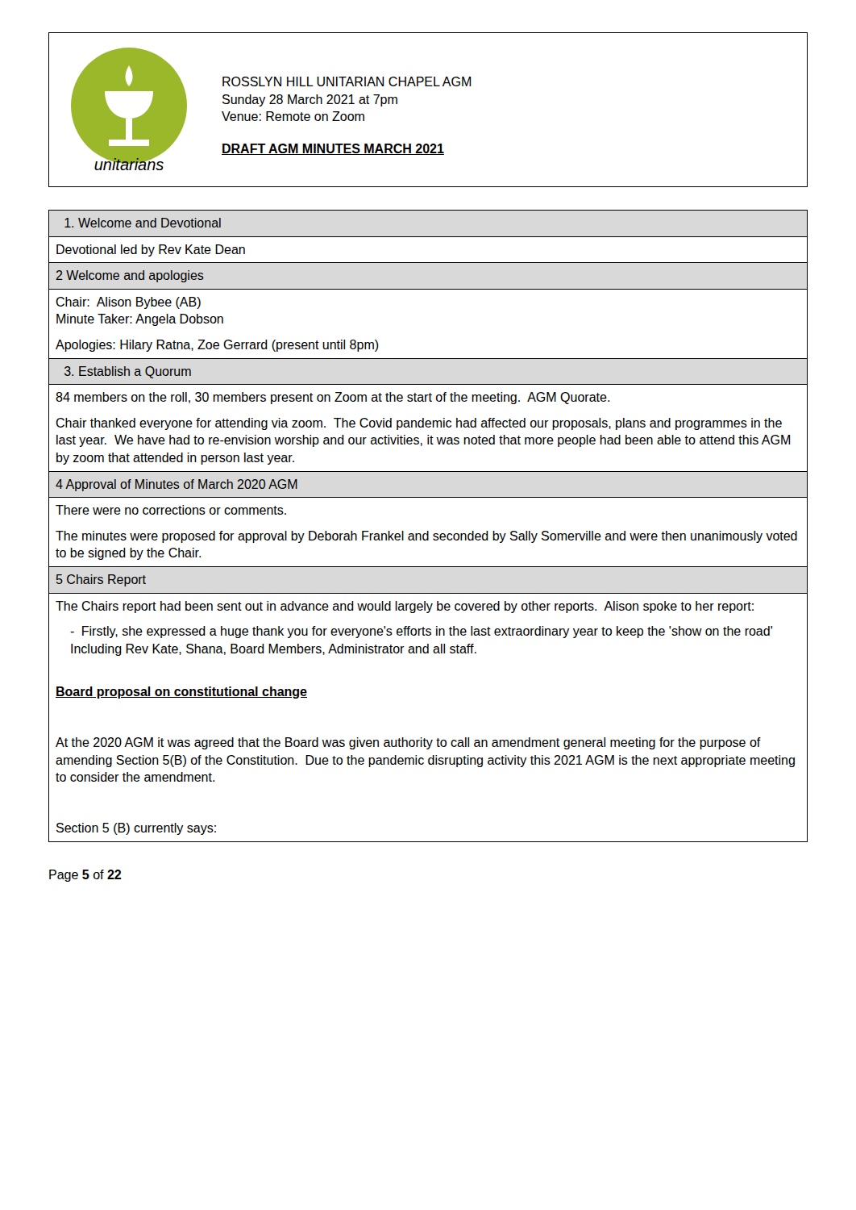unitarians
ROSSLYN HILL UNITARIAN CHAPEL AGM
Sunday 28 March 2021 at 7pm
Venue: Remote on Zoom
DRAFT AGM MINUTES MARCH 2021
| Welcome and Devotional |
| Devotional led by Rev Kate Dean |
| 2 Welcome and apologies |
| Chair: Alison Bybee (AB) Minute Taker: Angela Dobson Apologies: Hilary Ratna, Zoe Gerrard (present until 8pm) |
| Establish a Quorum |
| 84 members on the roll, 30 members present on Zoom at the start of the meeting. AGM Quorate. Chair thanked everyone for attending via zoom. The Covid pandemic had affected our proposals, plans and programmes in the last year. We have had to re-envision worship and our activities, it was noted that more people had been able to attend this AGM by zoom that attended in person last year. |
| 4 Approval of Minutes of March 2020 AGM |
| There were no corrections or comments. The minutes were proposed for approval by Deborah Frankel and seconded by Sally Somerville and were then unanimously voted to be signed by the Chair. |
| 5 Chairs Report |
| The Chairs report had been sent out in advance and would largely be covered by other reports. Alison spoke to her report: Firstly, she expressed a huge thank you for everyone's efforts in the last extraordinary year to keep the 'show on the road' Including Rev Kate, Shana, Board Members, Administrator and all staff. Board proposal on constitutional change At the 2020 AGM it was agreed that the Board was given authority to call an amendment general meeting for the purpose of amending Section 5(B) of the Constitution. Due to the pandemic disrupting activity this 2021 AGM is the next appropriate meeting to consider the amendment. Section 5 (B) currently says: |
Page 5 of 22